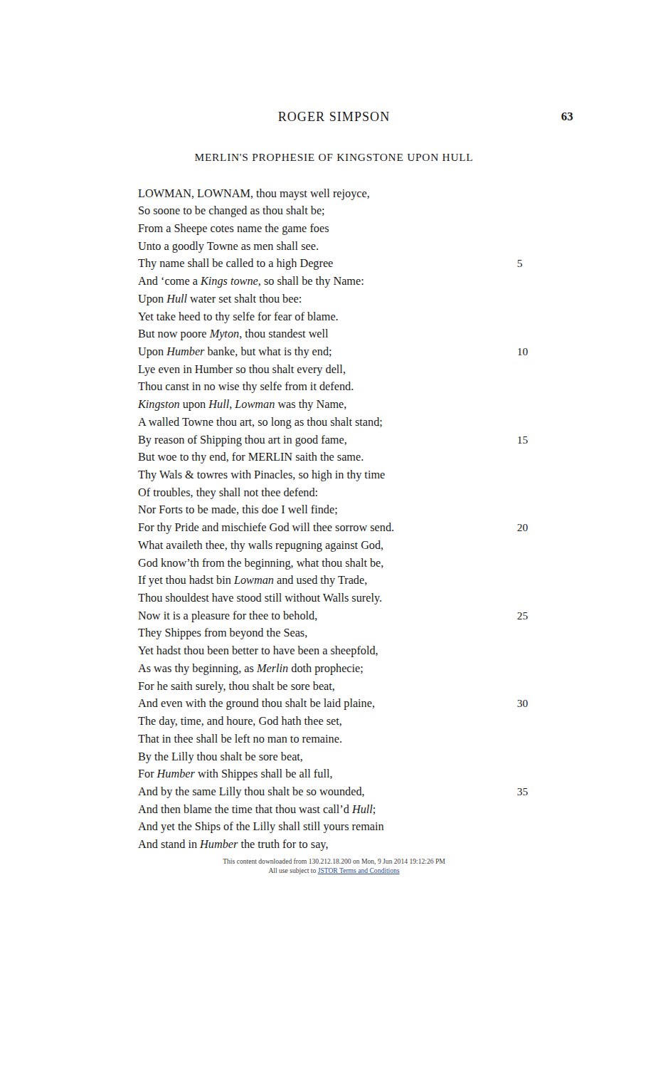Roger Simpson 63
Merlin's Prophesie of Kingstone upon Hull
Lowman, Lownam, thou mayst well rejoyce,
So soone to be changed as thou shalt be;
From a Sheepe cotes name the game foes
Unto a goodly Towne as men shall see.
Thy name shall be called to a high Degree5
And ‘come a Kings towne, so shall be thy Name:
Upon Hull water set shalt thou bee:
Yet take heed to thy selfe for fear of blame.
But now poore Myton, thou standest well
Upon Humber banke, but what is thy end;10
Lye even in Humber so thou shalt every dell,
Thou canst in no wise thy selfe from it defend.
Kingston upon Hull, Lowman was thy Name,
A walled Towne thou art, so long as thou shalt stand;
By reason of Shipping thou art in good fame,15
But woe to thy end, for Merlin saith the same.
Thy Wals & towres with Pinacles, so high in thy time
Of troubles, they shall not thee defend:
Nor Forts to be made, this doe I well finde;
For thy Pride and mischiefe God will thee sorrow send.20
What availeth thee, thy walls repugning against God,
God know’th from the beginning, what thou shalt be,
If yet thou hadst bin Lowman and used thy Trade,
Thou shouldest have stood still without Walls surely.
Now it is a pleasure for thee to behold,25
They Shippes from beyond the Seas,
Yet hadst thou been better to have been a sheepfold,
As was thy beginning, as Merlin doth prophecie;
For he saith surely, thou shalt be sore beat,
And even with the ground thou shalt be laid plaine,30
The day, time, and houre, God hath thee set,
That in thee shall be left no man to remaine.
By the Lilly thou shalt be sore beat,
For Humber with Shippes shall be all full,
And by the same Lilly thou shalt be so wounded,35
And then blame the time that thou wast call’d Hull;
And yet the Ships of the Lilly shall still yours remain
And stand in Humber the truth for to say,
This content downloaded from 130.212.18.200 on Mon, 9 Jun 2014 19:12:26 PM
All use subject to JSTOR Terms and Conditions